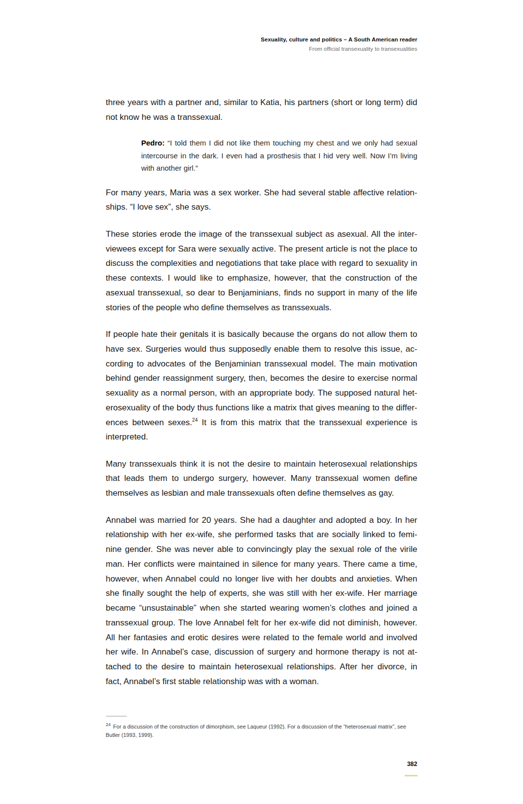Sexuality, culture and politics – A South American reader From official transexuality to transexualities
three years with a partner and, similar to Katia, his partners (short or long term) did not know he was a transsexual.
Pedro: “I told them I did not like them touching my chest and we only had sexual intercourse in the dark. I even had a prosthesis that I hid very well. Now I’m living with another girl.”
For many years, Maria was a sex worker. She had several stable affective relationships. “I love sex”, she says.
These stories erode the image of the transsexual subject as asexual. All the interviewees except for Sara were sexually active. The present article is not the place to discuss the complexities and negotiations that take place with regard to sexuality in these contexts. I would like to emphasize, however, that the construction of the asexual transsexual, so dear to Benjaminians, finds no support in many of the life stories of the people who define themselves as transsexuals.
If people hate their genitals it is basically because the organs do not allow them to have sex. Surgeries would thus supposedly enable them to resolve this issue, according to advocates of the Benjaminian transsexual model. The main motivation behind gender reassignment surgery, then, becomes the desire to exercise normal sexuality as a normal person, with an appropriate body. The supposed natural heterosexuality of the body thus functions like a matrix that gives meaning to the differences between sexes.24 It is from this matrix that the transsexual experience is interpreted.
Many transsexuals think it is not the desire to maintain heterosexual relationships that leads them to undergo surgery, however. Many transsexual women define themselves as lesbian and male transsexuals often define themselves as gay.
Annabel was married for 20 years. She had a daughter and adopted a boy. In her relationship with her ex-wife, she performed tasks that are socially linked to feminine gender. She was never able to convincingly play the sexual role of the virile man. Her conflicts were maintained in silence for many years. There came a time, however, when Annabel could no longer live with her doubts and anxieties. When she finally sought the help of experts, she was still with her ex-wife. Her marriage became “unsustainable” when she started wearing women’s clothes and joined a transsexual group. The love Annabel felt for her ex-wife did not diminish, however. All her fantasies and erotic desires were related to the female world and involved her wife. In Annabel’s case, discussion of surgery and hormone therapy is not attached to the desire to maintain heterosexual relationships. After her divorce, in fact, Annabel’s first stable relationship was with a woman.
24 For a discussion of the construction of dimorphism, see Laqueur (1992). For a discussion of the “heterosexual matrix”, see Butler (1993, 1999).
382